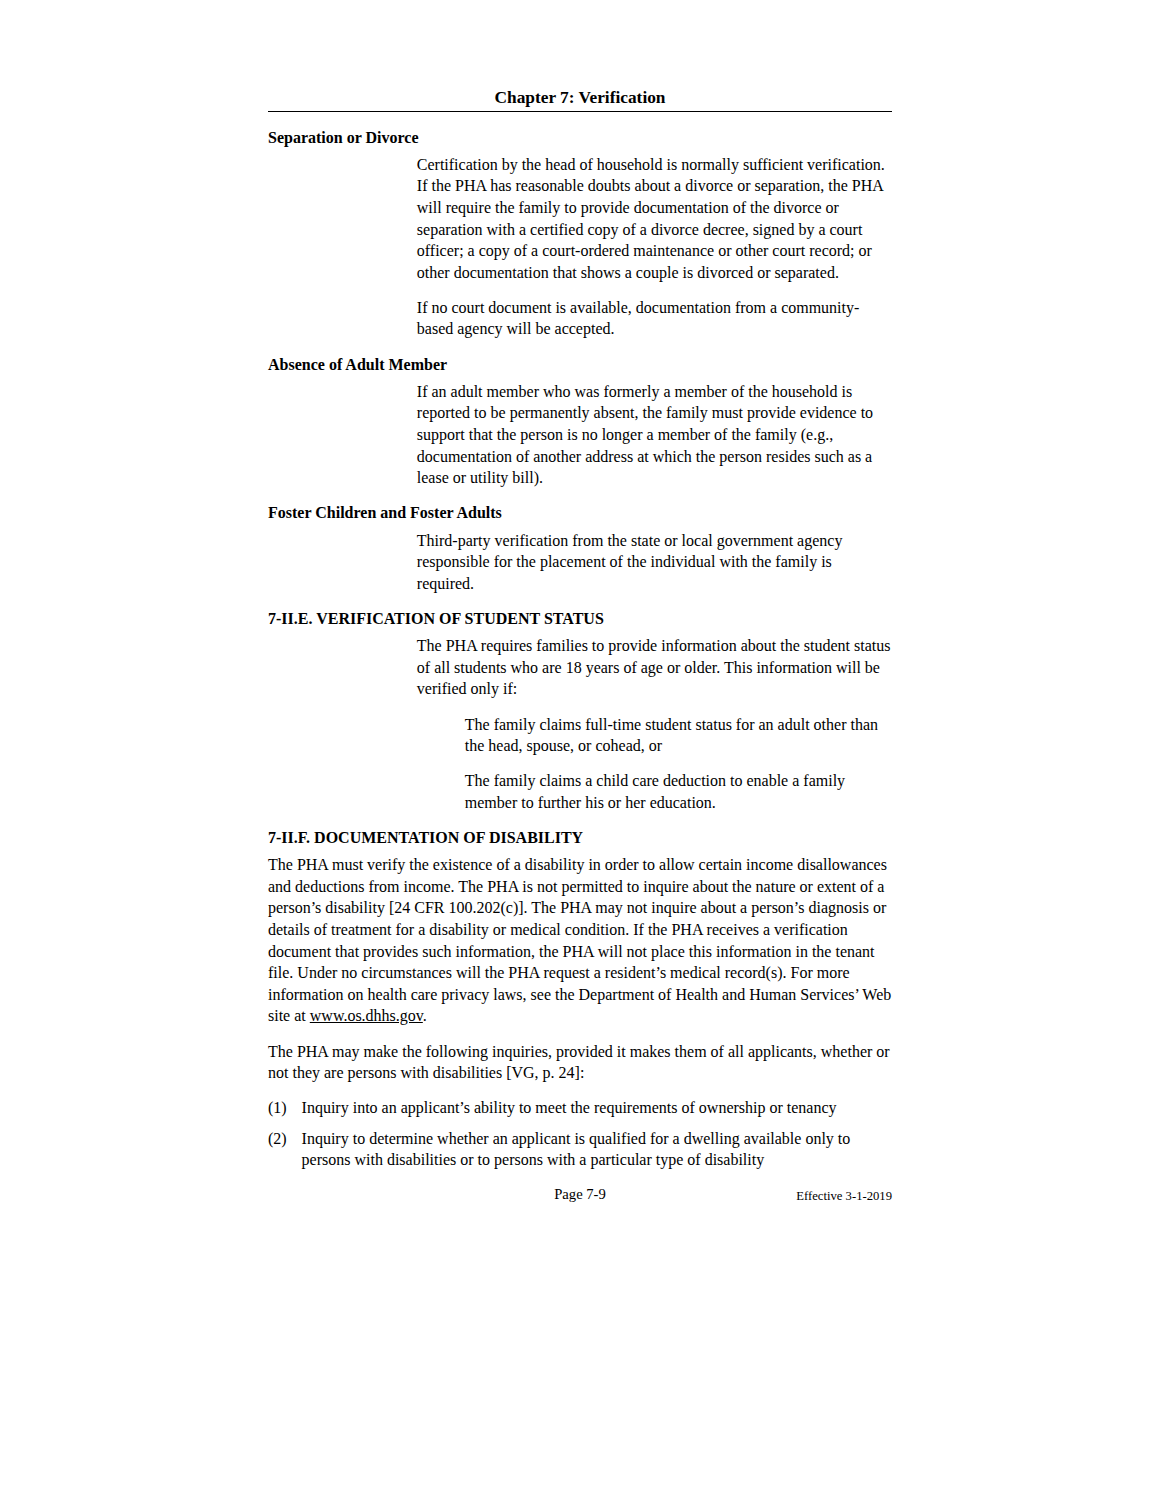Chapter 7: Verification
Separation or Divorce
Certification by the head of household is normally sufficient verification. If the PHA has reasonable doubts about a divorce or separation, the PHA will require the family to provide documentation of the divorce or separation with a certified copy of a divorce decree, signed by a court officer; a copy of a court-ordered maintenance or other court record; or other documentation that shows a couple is divorced or separated.
If no court document is available, documentation from a community-based agency will be accepted.
Absence of Adult Member
If an adult member who was formerly a member of the household is reported to be permanently absent, the family must provide evidence to support that the person is no longer a member of the family (e.g., documentation of another address at which the person resides such as a lease or utility bill).
Foster Children and Foster Adults
Third-party verification from the state or local government agency responsible for the placement of the individual with the family is required.
7-II.E. VERIFICATION OF STUDENT STATUS
The PHA requires families to provide information about the student status of all students who are 18 years of age or older. This information will be verified only if:
The family claims full-time student status for an adult other than the head, spouse, or cohead, or
The family claims a child care deduction to enable a family member to further his or her education.
7-II.F. DOCUMENTATION OF DISABILITY
The PHA must verify the existence of a disability in order to allow certain income disallowances and deductions from income. The PHA is not permitted to inquire about the nature or extent of a person’s disability [24 CFR 100.202(c)]. The PHA may not inquire about a person’s diagnosis or details of treatment for a disability or medical condition. If the PHA receives a verification document that provides such information, the PHA will not place this information in the tenant file. Under no circumstances will the PHA request a resident’s medical record(s). For more information on health care privacy laws, see the Department of Health and Human Services’ Web site at www.os.dhhs.gov.
The PHA may make the following inquiries, provided it makes them of all applicants, whether or not they are persons with disabilities [VG, p. 24]:
(1) Inquiry into an applicant’s ability to meet the requirements of ownership or tenancy
(2) Inquiry to determine whether an applicant is qualified for a dwelling available only to persons with disabilities or to persons with a particular type of disability
Page 7-9
Effective 3-1-2019